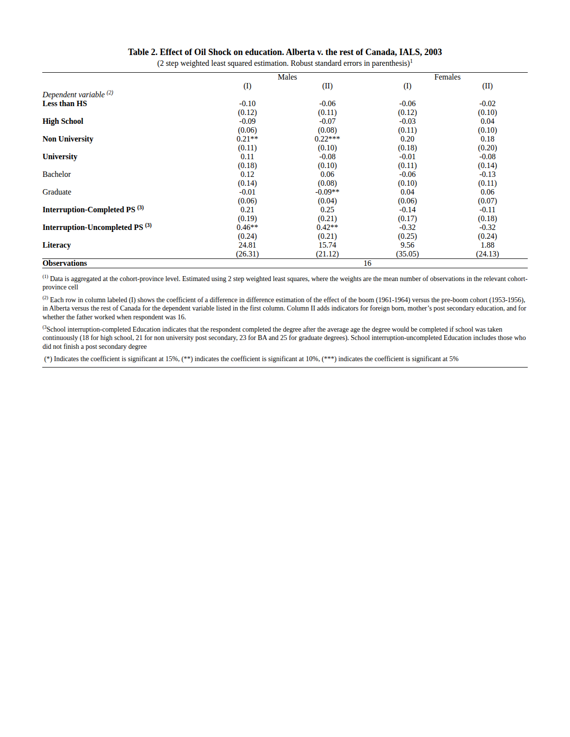Table 2. Effect of Oil Shock on education. Alberta v. the rest of Canada, IALS, 2003
(2 step weighted least squared estimation. Robust standard errors in parenthesis)1
| | Males | Females |
| | (I) | (II) | (I) | (II) |
| Dependent variable (2) | | | | |
| Less than HS | -0.10 | -0.06 | -0.06 | -0.02 |
| | (0.12) | (0.11) | (0.12) | (0.10) |
| High School | -0.09 | -0.07 | -0.03 | 0.04 |
| | (0.06) | (0.08) | (0.11) | (0.10) |
| Non University | 0.21** | 0.22*** | 0.20 | 0.18 |
| | (0.11) | (0.10) | (0.18) | (0.20) |
| University | 0.11 | -0.08 | -0.01 | -0.08 |
| | (0.18) | (0.10) | (0.11) | (0.14) |
| Bachelor | 0.12 | 0.06 | -0.06 | -0.13 |
| | (0.14) | (0.08) | (0.10) | (0.11) |
| Graduate | -0.01 | -0.09** | 0.04 | 0.06 |
| | (0.06) | (0.04) | (0.06) | (0.07) |
| Interruption-Completed PS (3) | 0.21 | 0.25 | -0.14 | -0.11 |
| | (0.19) | (0.21) | (0.17) | (0.18) |
| Interruption-Uncompleted PS (3) | 0.46** | 0.42** | -0.32 | -0.32 |
| | (0.24) | (0.21) | (0.25) | (0.24) |
| Literacy | 24.81 | 15.74 | 9.56 | 1.88 |
| | (26.31) | (21.12) | (35.05) | (24.13) |
| Observations | 16 |
(1) Data is aggregated at the cohort-province level. Estimated using 2 step weighted least squares, where the weights are the mean number of observations in the relevant cohort-province cell
(2) Each row in column labeled (I) shows the coefficient of a difference in difference estimation of the effect of the boom (1961-1964) versus the pre-boom cohort (1953-1956), in Alberta versus the rest of Canada for the dependent variable listed in the first column. Column II adds indicators for foreign born, mother’s post secondary education, and for whether the father worked when respondent was 16.
(3School interruption-completed Education indicates that the respondent completed the degree after the average age the degree would be completed if school was taken continuously (18 for high school, 21 for non university post secondary, 23 for BA and 25 for graduate degrees). School interruption-uncompleted Education includes those who did not finish a post secondary degree
(*) Indicates the coefficient is significant at 15%, (**) indicates the coefficient is significant at 10%, (***) indicates the coefficient is significant at 5%